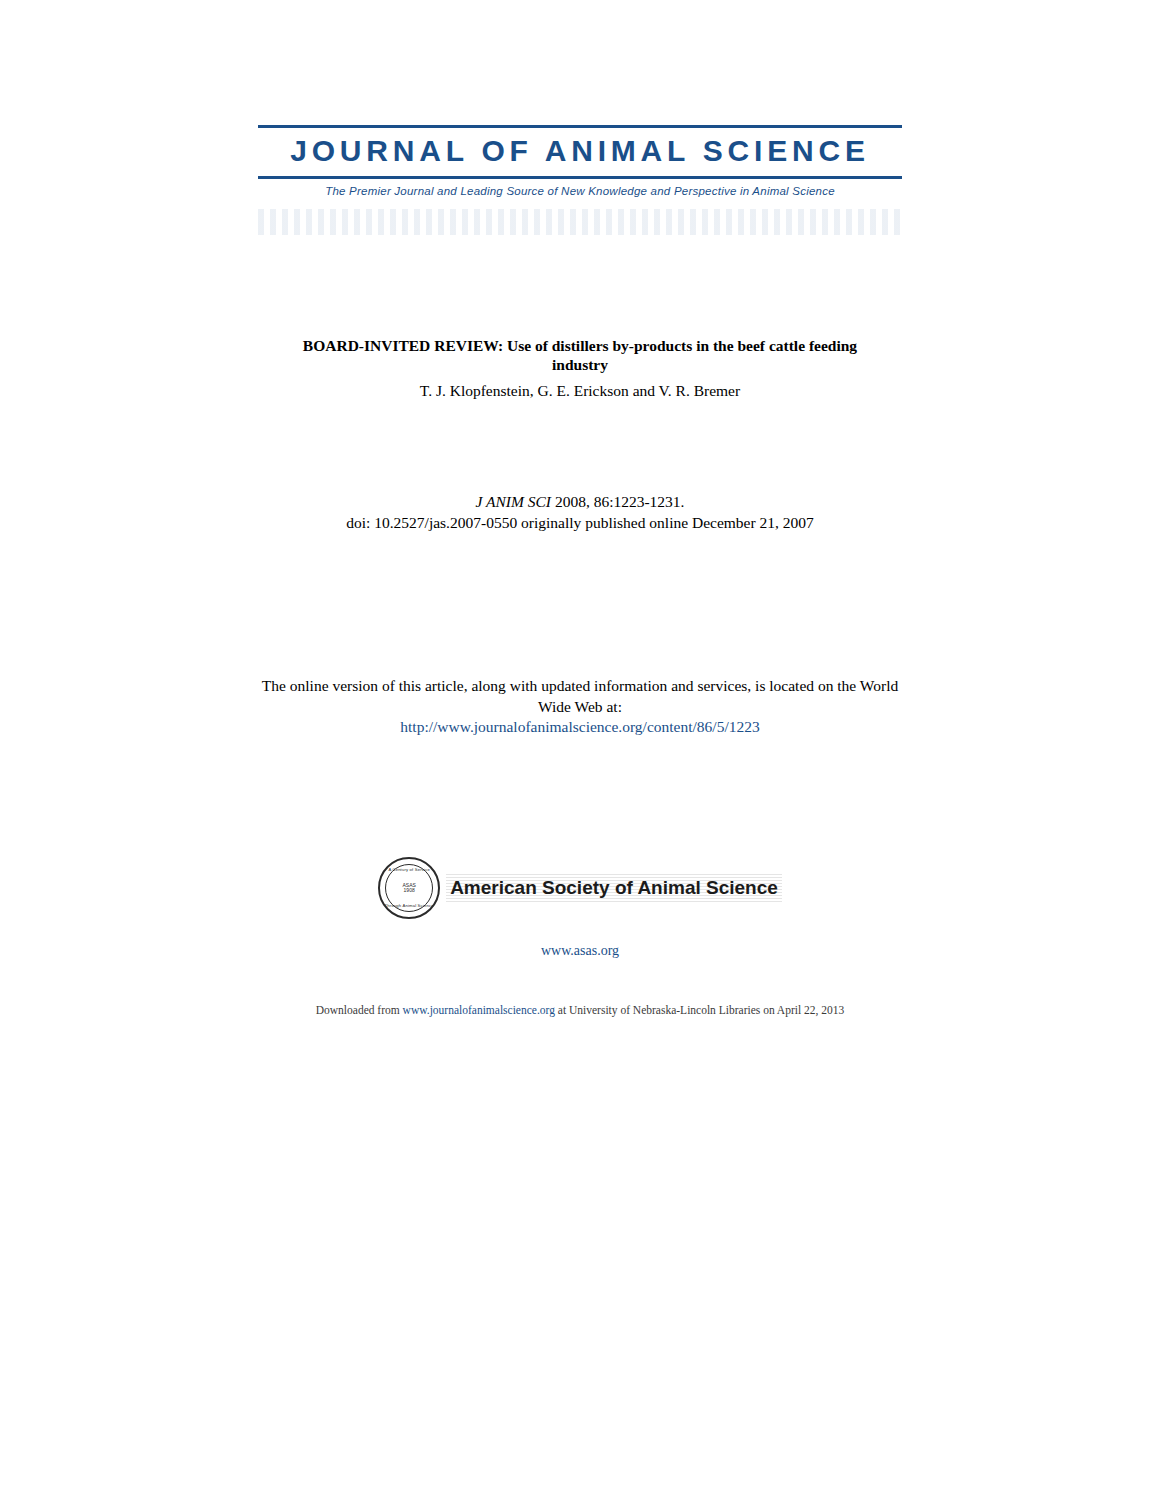JOURNAL OF ANIMAL SCIENCE
The Premier Journal and Leading Source of New Knowledge and Perspective in Animal Science
BOARD-INVITED REVIEW: Use of distillers by-products in the beef cattle feeding industry
T. J. Klopfenstein, G. E. Erickson and V. R. Bremer
J ANIM SCI 2008, 86:1223-1231.
doi: 10.2527/jas.2007-0550 originally published online December 21, 2007
The online version of this article, along with updated information and services, is located on the World Wide Web at:
http://www.journalofanimalscience.org/content/86/5/1223
A Century of Service
ASAS
1908
Through Animal Science
American Society of Animal Science
www.asas.org
Downloaded from www.journalofanimalscience.org at University of Nebraska-Lincoln Libraries on April 22, 2013